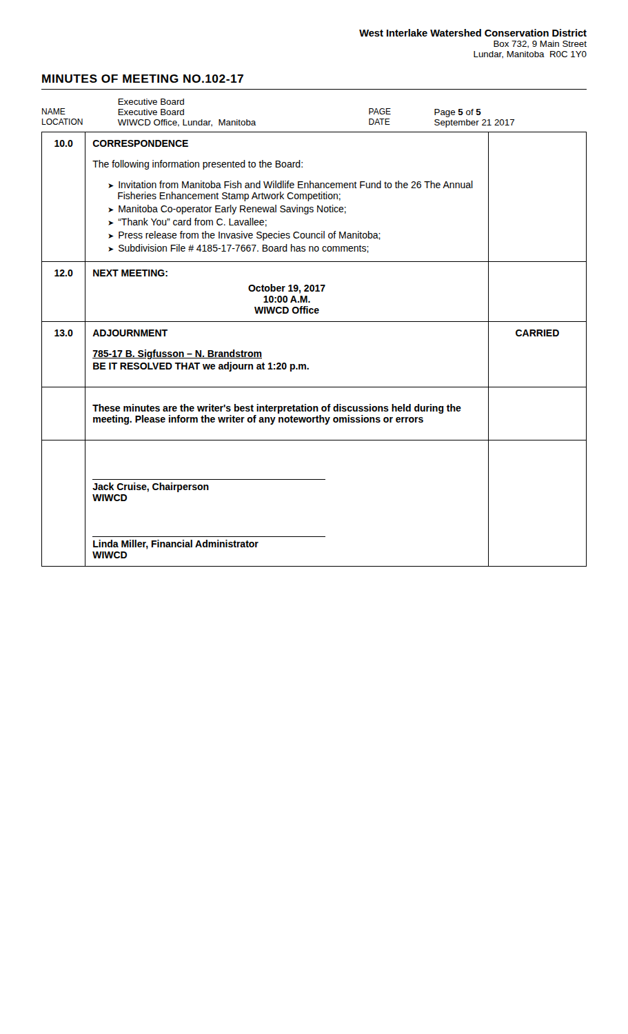West Interlake Watershed Conservation District
Box 732, 9 Main Street
Lundar, Manitoba R0C 1Y0
MINUTES OF MEETING NO.102-17
| | Executive Board | | |
| NAME | Executive Board | PAGE | Page 5 of 5 |
| LOCATION | WIWCD Office, Lundar, Manitoba | DATE | September 21 2017 |
| 10.0 | Correspondence The following information presented to the Board: Invitation from Manitoba Fish and Wildlife Enhancement Fund to the 26 The Annual Fisheries Enhancement Stamp Artwork Competition; Manitoba Co-operator Early Renewal Savings Notice; “Thank You” card from C. Lavallee; Press release from the Invasive Species Council of Manitoba; Subdivision File # 4185-17-7667. Board has no comments; | |
| 12.0 | Next Meeting: October 19, 2017 10:00 A.M. WIWCD Office | |
| 13.0 | Adjournment 785-17 B. Sigfusson – N. Brandstrom BE IT RESOLVED THAT we adjourn at 1:20 p.m. | CARRIED |
| | These minutes are the writer's best interpretation of discussions held during the meeting. Please inform the writer of any noteworthy omissions or errors | |
| | Jack Cruise, Chairperson WIWCD Linda Miller, Financial Administrator WIWCD | |